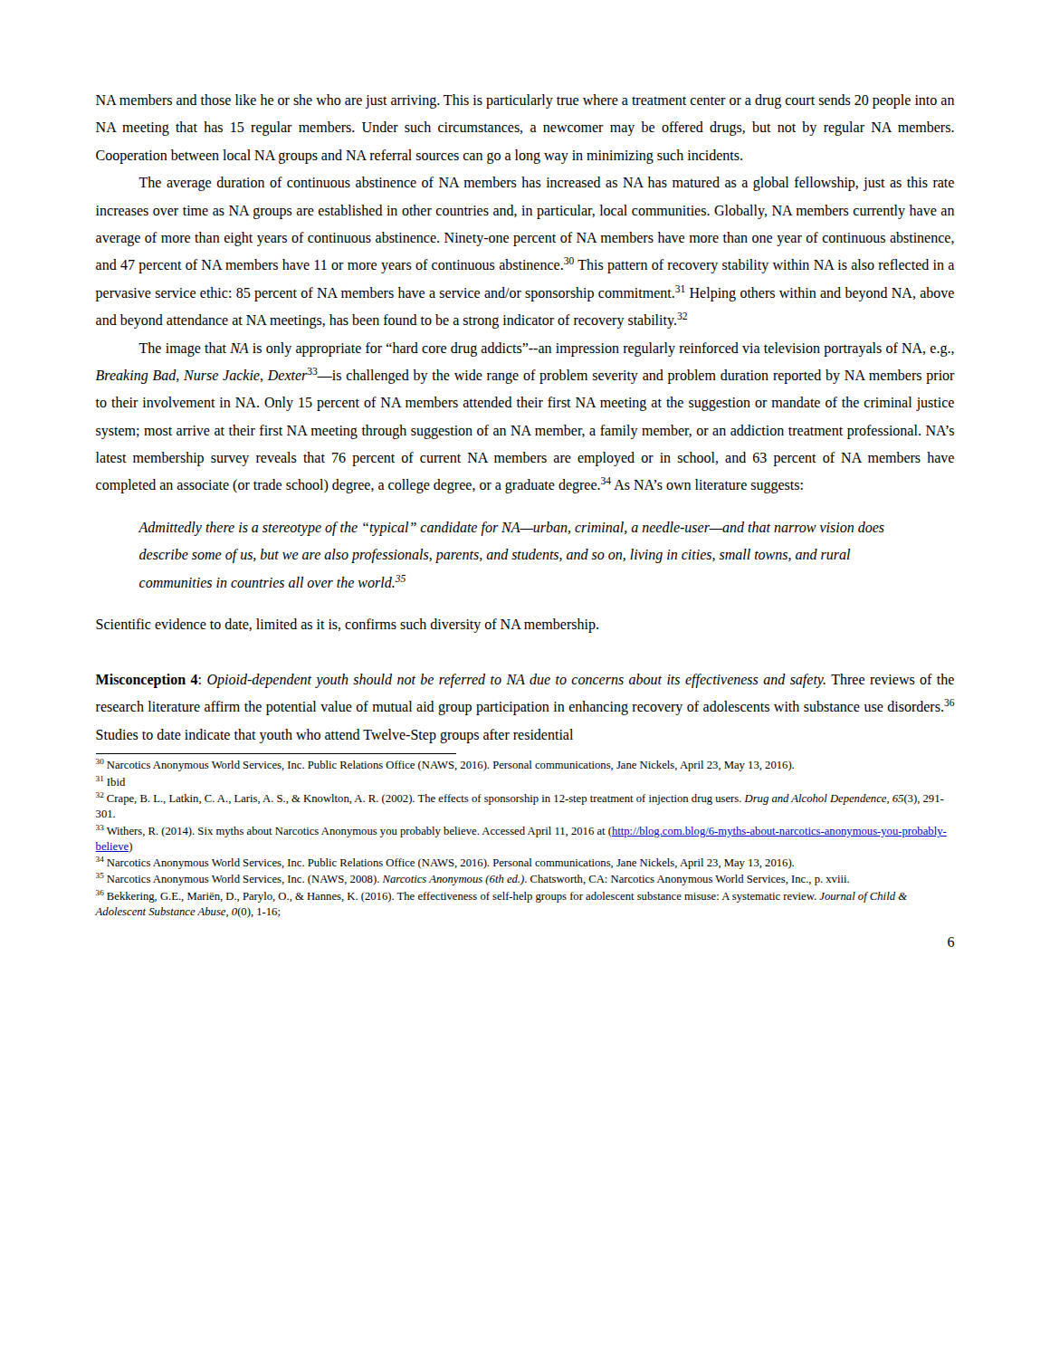NA members and those like he or she who are just arriving. This is particularly true where a treatment center or a drug court sends 20 people into an NA meeting that has 15 regular members. Under such circumstances, a newcomer may be offered drugs, but not by regular NA members. Cooperation between local NA groups and NA referral sources can go a long way in minimizing such incidents.
The average duration of continuous abstinence of NA members has increased as NA has matured as a global fellowship, just as this rate increases over time as NA groups are established in other countries and, in particular, local communities. Globally, NA members currently have an average of more than eight years of continuous abstinence. Ninety-one percent of NA members have more than one year of continuous abstinence, and 47 percent of NA members have 11 or more years of continuous abstinence.30 This pattern of recovery stability within NA is also reflected in a pervasive service ethic: 85 percent of NA members have a service and/or sponsorship commitment.31 Helping others within and beyond NA, above and beyond attendance at NA meetings, has been found to be a strong indicator of recovery stability.32
The image that NA is only appropriate for “hard core drug addicts”--an impression regularly reinforced via television portrayals of NA, e.g., Breaking Bad, Nurse Jackie, Dexter33—is challenged by the wide range of problem severity and problem duration reported by NA members prior to their involvement in NA. Only 15 percent of NA members attended their first NA meeting at the suggestion or mandate of the criminal justice system; most arrive at their first NA meeting through suggestion of an NA member, a family member, or an addiction treatment professional. NA’s latest membership survey reveals that 76 percent of current NA members are employed or in school, and 63 percent of NA members have completed an associate (or trade school) degree, a college degree, or a graduate degree.34 As NA’s own literature suggests:
Admittedly there is a stereotype of the “typical” candidate for NA—urban, criminal, a needle-user—and that narrow vision does describe some of us, but we are also professionals, parents, and students, and so on, living in cities, small towns, and rural communities in countries all over the world.35
Scientific evidence to date, limited as it is, confirms such diversity of NA membership.
Misconception 4: Opioid-dependent youth should not be referred to NA due to concerns about its effectiveness and safety. Three reviews of the research literature affirm the potential value of mutual aid group participation in enhancing recovery of adolescents with substance use disorders.36 Studies to date indicate that youth who attend Twelve-Step groups after residential
30 Narcotics Anonymous World Services, Inc. Public Relations Office (NAWS, 2016). Personal communications, Jane Nickels, April 23, May 13, 2016).
31 Ibid
32 Crape, B. L., Latkin, C. A., Laris, A. S., & Knowlton, A. R. (2002). The effects of sponsorship in 12-step treatment of injection drug users. Drug and Alcohol Dependence, 65(3), 291-301.
33 Withers, R. (2014). Six myths about Narcotics Anonymous you probably believe. Accessed April 11, 2016 at (http://blog.com.blog/6-myths-about-narcotics-anonymous-you-probably-believe)
34 Narcotics Anonymous World Services, Inc. Public Relations Office (NAWS, 2016). Personal communications, Jane Nickels, April 23, May 13, 2016).
35 Narcotics Anonymous World Services, Inc. (NAWS, 2008). Narcotics Anonymous (6th ed.). Chatsworth, CA: Narcotics Anonymous World Services, Inc., p. xviii.
36 Bekkering, G.E., Mariën, D., Parylo, O., & Hannes, K. (2016). The effectiveness of self-help groups for adolescent substance misuse: A systematic review. Journal of Child & Adolescent Substance Abuse, 0(0), 1-16;
6